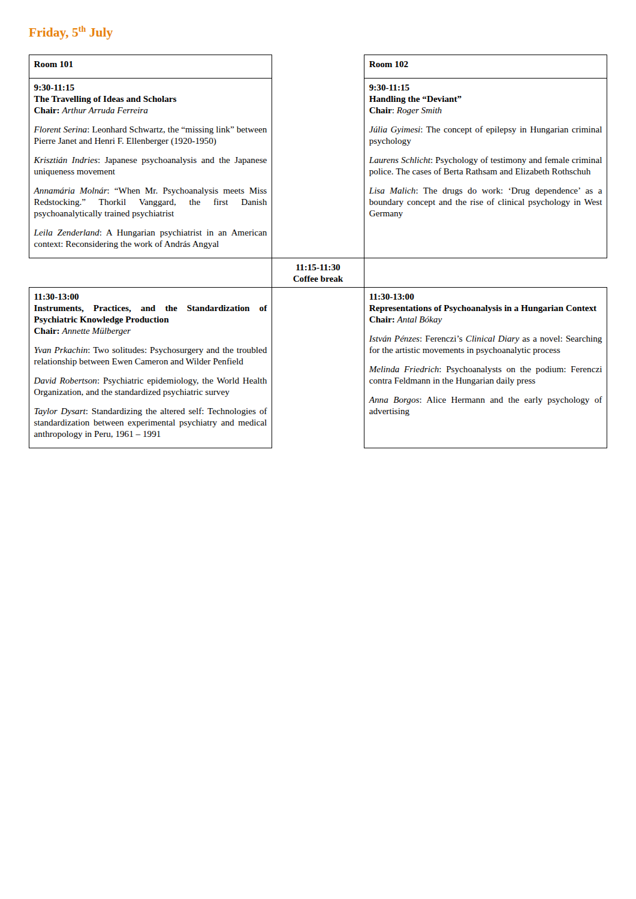Friday, 5th July
| Room 101 | | Room 102 |
| 9:30-11:15 The Travelling of Ideas and Scholars Chair: Arthur Arruda Ferreira Florent Serina : Leonhard Schwartz, the “missing link” between Pierre Janet and Henri F. Ellenberger (1920-1950) Krisztián Indries : Japanese psychoanalysis and the Japanese uniqueness movement Annamária Molnár : “When Mr. Psychoanalysis meets Miss Redstocking.” Thorkil Vanggard, the first Danish psychoanalytically trained psychiatrist Leila Zenderland : A Hungarian psychiatrist in an American context: Reconsidering the work of András Angyal | | 9:30-11:15 Handling the “Deviant” Chair : Roger Smith Júlia Gyimesi : The concept of epilepsy in Hungarian criminal psychology Laurens Schlicht : Psychology of testimony and female criminal police. The cases of Berta Rathsam and Elizabeth Rothschuh Lisa Malich : The drugs do work: ‘Drug dependence’ as a boundary concept and the rise of clinical psychology in West Germany |
| | 11:15-11:30 Coffee break | |
| 11:30-13:00 Instruments, Practices, and the Standardization of Psychiatric Knowledge Production Chair: Annette Mülberger Yvan Prkachin : Two solitudes: Psychosurgery and the troubled relationship between Ewen Cameron and Wilder Penfield David Robertson : Psychiatric epidemiology, the World Health Organization, and the standardized psychiatric survey Taylor Dysart : Standardizing the altered self: Technologies of standardization between experimental psychiatry and medical anthropology in Peru, 1961 – 1991 | | 11:30-13:00 Representations of Psychoanalysis in a Hungarian Context Chair: Antal Bókay István Pénzes : Ferenczi’s Clinical Diary as a novel: Searching for the artistic movements in psychoanalytic process Melinda Friedrich : Psychoanalysts on the podium: Ferenczi contra Feldmann in the Hungarian daily press Anna Borgos : Alice Hermann and the early psychology of advertising |